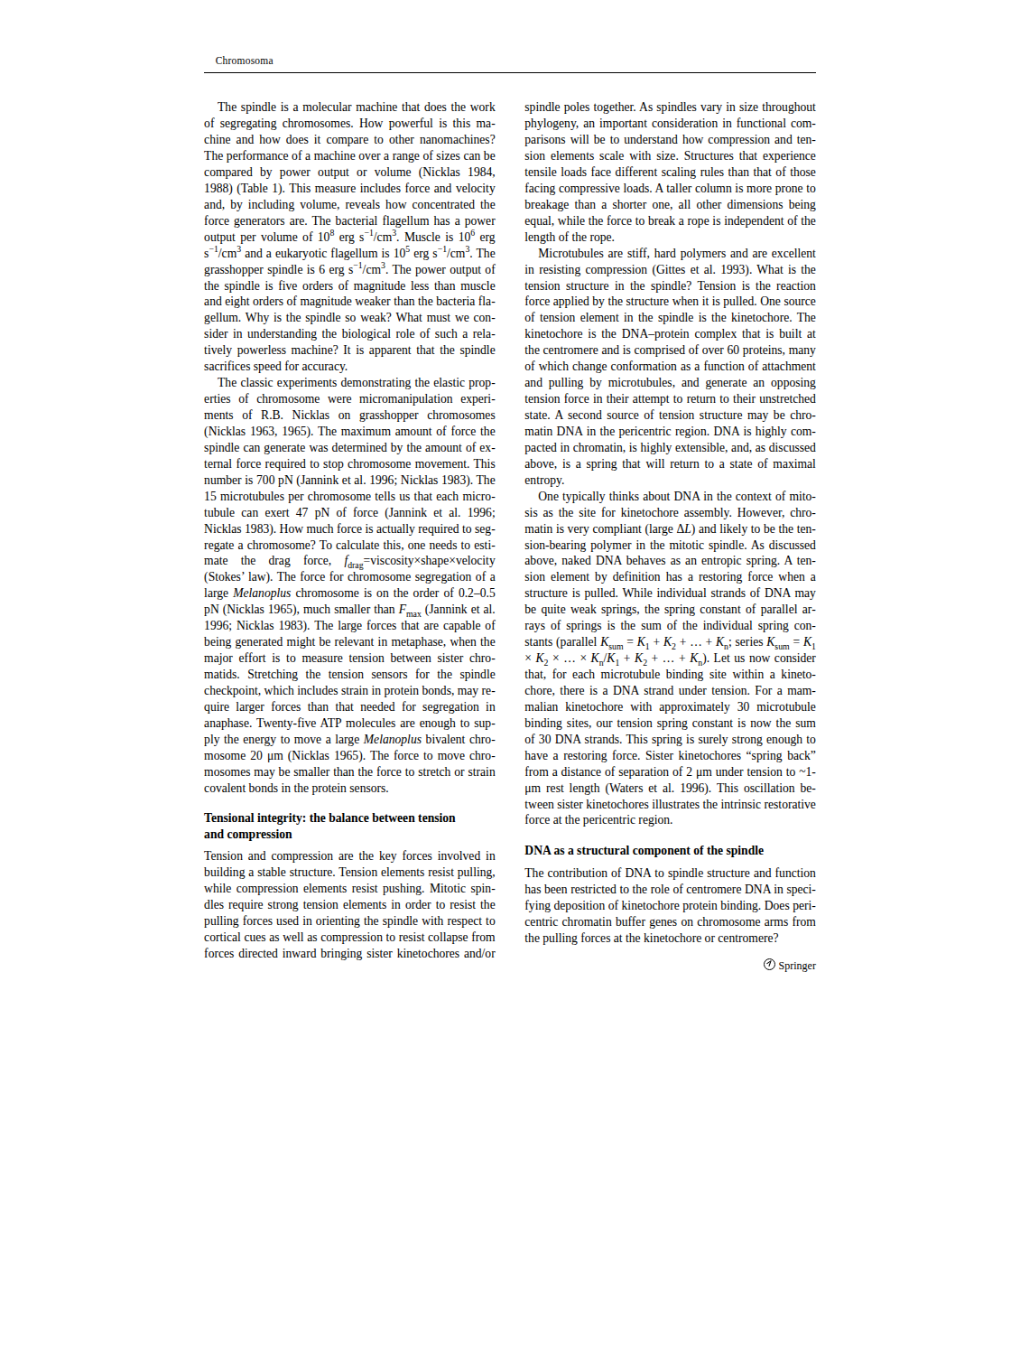Chromosoma
The spindle is a molecular machine that does the work of segregating chromosomes. How powerful is this machine and how does it compare to other nanomachines? The performance of a machine over a range of sizes can be compared by power output or volume (Nicklas 1984, 1988) (Table 1). This measure includes force and velocity and, by including volume, reveals how concentrated the force generators are. The bacterial flagellum has a power output per volume of 108 erg s−1/cm3. Muscle is 106 erg s−1/cm3 and a eukaryotic flagellum is 105 erg s−1/cm3. The grasshopper spindle is 6 erg s−1/cm3. The power output of the spindle is five orders of magnitude less than muscle and eight orders of magnitude weaker than the bacteria flagellum. Why is the spindle so weak? What must we consider in understanding the biological role of such a relatively powerless machine? It is apparent that the spindle sacrifices speed for accuracy.
The classic experiments demonstrating the elastic properties of chromosome were micromanipulation experiments of R.B. Nicklas on grasshopper chromosomes (Nicklas 1963, 1965). The maximum amount of force the spindle can generate was determined by the amount of external force required to stop chromosome movement. This number is 700 pN (Jannink et al. 1996; Nicklas 1983). The 15 microtubules per chromosome tells us that each microtubule can exert 47 pN of force (Jannink et al. 1996; Nicklas 1983). How much force is actually required to segregate a chromosome? To calculate this, one needs to estimate the drag force, fdrag=viscosity×shape×velocity (Stokes’ law). The force for chromosome segregation of a large Melanoplus chromosome is on the order of 0.2–0.5 pN (Nicklas 1965), much smaller than Fmax (Jannink et al. 1996; Nicklas 1983). The large forces that are capable of being generated might be relevant in metaphase, when the major effort is to measure tension between sister chromatids. Stretching the tension sensors for the spindle checkpoint, which includes strain in protein bonds, may require larger forces than that needed for segregation in anaphase. Twenty-five ATP molecules are enough to supply the energy to move a large Melanoplus bivalent chromosome 20 μm (Nicklas 1965). The force to move chromosomes may be smaller than the force to stretch or strain covalent bonds in the protein sensors.
Tensional integrity: the balance between tension
and compression
Tension and compression are the key forces involved in building a stable structure. Tension elements resist pulling, while compression elements resist pushing. Mitotic spindles require strong tension elements in order to resist the pulling forces used in orienting the spindle with respect to cortical cues as well as compression to resist collapse from forces directed inward bringing sister kinetochores and/or spindle poles together. As spindles vary in size throughout phylogeny, an important consideration in functional comparisons will be to understand how compression and tension elements scale with size. Structures that experience tensile loads face different scaling rules than that of those facing compressive loads. A taller column is more prone to breakage than a shorter one, all other dimensions being equal, while the force to break a rope is independent of the length of the rope.
Microtubules are stiff, hard polymers and are excellent in resisting compression (Gittes et al. 1993). What is the tension structure in the spindle? Tension is the reaction force applied by the structure when it is pulled. One source of tension element in the spindle is the kinetochore. The kinetochore is the DNA–protein complex that is built at the centromere and is comprised of over 60 proteins, many of which change conformation as a function of attachment and pulling by microtubules, and generate an opposing tension force in their attempt to return to their unstretched state. A second source of tension structure may be chromatin DNA in the pericentric region. DNA is highly compacted in chromatin, is highly extensible, and, as discussed above, is a spring that will return to a state of maximal entropy.
One typically thinks about DNA in the context of mitosis as the site for kinetochore assembly. However, chromatin is very compliant (large ΔL) and likely to be the tension-bearing polymer in the mitotic spindle. As discussed above, naked DNA behaves as an entropic spring. A tension element by definition has a restoring force when a structure is pulled. While individual strands of DNA may be quite weak springs, the spring constant of parallel arrays of springs is the sum of the individual spring constants (parallel Ksum = K1 + K2 + … + Kn; series Ksum = K1 × K2 × … × Kn/K1 + K2 + … + Kn). Let us now consider that, for each microtubule binding site within a kinetochore, there is a DNA strand under tension. For a mammalian kinetochore with approximately 30 microtubule binding sites, our tension spring constant is now the sum of 30 DNA strands. This spring is surely strong enough to have a restoring force. Sister kinetochores “spring back” from a distance of separation of 2 μm under tension to ~1-μm rest length (Waters et al. 1996). This oscillation between sister kinetochores illustrates the intrinsic restorative force at the pericentric region.
DNA as a structural component of the spindle
The contribution of DNA to spindle structure and function has been restricted to the role of centromere DNA in specifying deposition of kinetochore protein binding. Does pericentric chromatin buffer genes on chromosome arms from the pulling forces at the kinetochore or centromere?
Springer